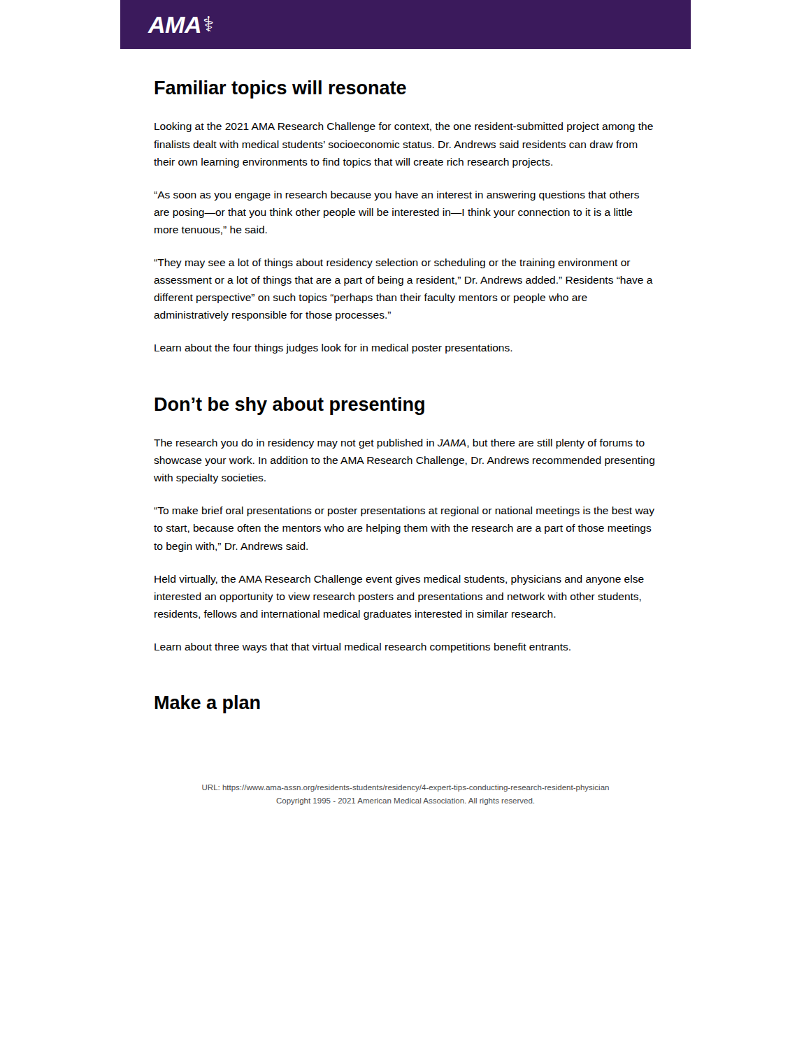AMA⚕
Familiar topics will resonate
Looking at the 2021 AMA Research Challenge for context, the one resident-submitted project among the finalists dealt with medical students’ socioeconomic status. Dr. Andrews said residents can draw from their own learning environments to find topics that will create rich research projects.
“As soon as you engage in research because you have an interest in answering questions that others are posing—or that you think other people will be interested in—I think your connection to it is a little more tenuous,” he said.
“They may see a lot of things about residency selection or scheduling or the training environment or assessment or a lot of things that are a part of being a resident,” Dr. Andrews added.” Residents “have a different perspective” on such topics “perhaps than their faculty mentors or people who are administratively responsible for those processes.”
Learn about the four things judges look for in medical poster presentations.
Don’t be shy about presenting
The research you do in residency may not get published in JAMA, but there are still plenty of forums to showcase your work. In addition to the AMA Research Challenge, Dr. Andrews recommended presenting with specialty societies.
“To make brief oral presentations or poster presentations at regional or national meetings is the best way to start, because often the mentors who are helping them with the research are a part of those meetings to begin with,” Dr. Andrews said.
Held virtually, the AMA Research Challenge event gives medical students, physicians and anyone else interested an opportunity to view research posters and presentations and network with other students, residents, fellows and international medical graduates interested in similar research.
Learn about three ways that that virtual medical research competitions benefit entrants.
Make a plan
URL: https://www.ama-assn.org/residents-students/residency/4-expert-tips-conducting-research-resident-physician
Copyright 1995 - 2021 American Medical Association. All rights reserved.